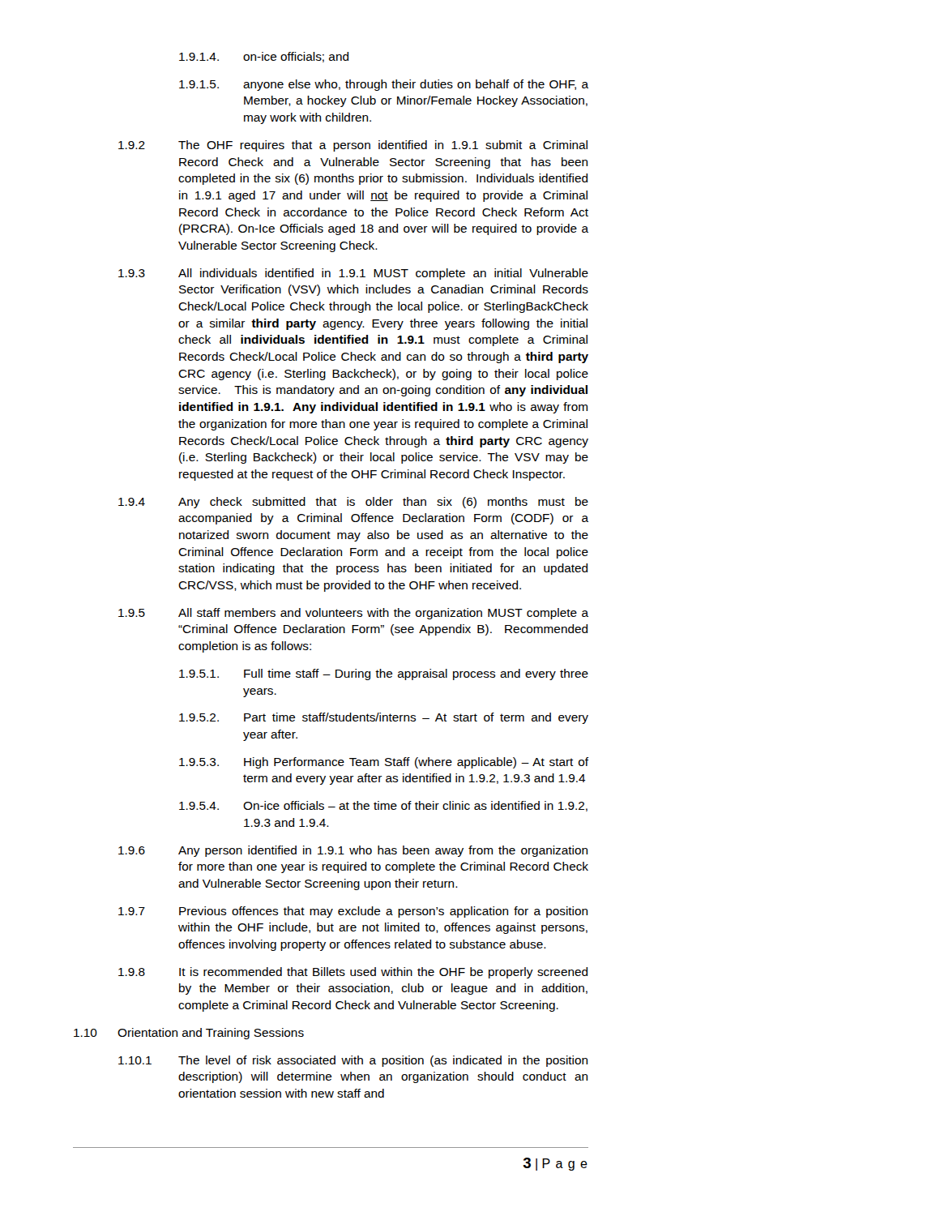1.9.1.4.
on-ice officials; and
1.9.1.5.
anyone else who, through their duties on behalf of the OHF, a Member, a hockey Club or Minor/Female Hockey Association, may work with children.
1.9.2
The OHF requires that a person identified in 1.9.1 submit a Criminal Record Check and a Vulnerable Sector Screening that has been completed in the six (6) months prior to submission. Individuals identified in 1.9.1 aged 17 and under will not be required to provide a Criminal Record Check in accordance to the Police Record Check Reform Act (PRCRA). On-Ice Officials aged 18 and over will be required to provide a Vulnerable Sector Screening Check.
1.9.3
All individuals identified in 1.9.1 MUST complete an initial Vulnerable Sector Verification (VSV) which includes a Canadian Criminal Records Check/Local Police Check through the local police. or SterlingBackCheck or a similar third party agency. Every three years following the initial check all individuals identified in 1.9.1 must complete a Criminal Records Check/Local Police Check and can do so through a third party CRC agency (i.e. Sterling Backcheck), or by going to their local police service. This is mandatory and an on-going condition of any individual identified in 1.9.1. Any individual identified in 1.9.1 who is away from the organization for more than one year is required to complete a Criminal Records Check/Local Police Check through a third party CRC agency (i.e. Sterling Backcheck) or their local police service. The VSV may be requested at the request of the OHF Criminal Record Check Inspector.
1.9.4
Any check submitted that is older than six (6) months must be accompanied by a Criminal Offence Declaration Form (CODF) or a notarized sworn document may also be used as an alternative to the Criminal Offence Declaration Form and a receipt from the local police station indicating that the process has been initiated for an updated CRC/VSS, which must be provided to the OHF when received.
1.9.5
All staff members and volunteers with the organization MUST complete a “Criminal Offence Declaration Form” (see Appendix B). Recommended completion is as follows:
1.9.5.1.
Full time staff – During the appraisal process and every three years.
1.9.5.2.
Part time staff/students/interns – At start of term and every year after.
1.9.5.3.
High Performance Team Staff (where applicable) – At start of term and every year after as identified in 1.9.2, 1.9.3 and 1.9.4
1.9.5.4.
On-ice officials – at the time of their clinic as identified in 1.9.2, 1.9.3 and 1.9.4.
1.9.6
Any person identified in 1.9.1 who has been away from the organization for more than one year is required to complete the Criminal Record Check and Vulnerable Sector Screening upon their return.
1.9.7
Previous offences that may exclude a person’s application for a position within the OHF include, but are not limited to, offences against persons, offences involving property or offences related to substance abuse.
1.9.8
It is recommended that Billets used within the OHF be properly screened by the Member or their association, club or league and in addition, complete a Criminal Record Check and Vulnerable Sector Screening.
1.10
Orientation and Training Sessions
1.10.1
The level of risk associated with a position (as indicated in the position description) will determine when an organization should conduct an orientation session with new staff and
3 | P a g e